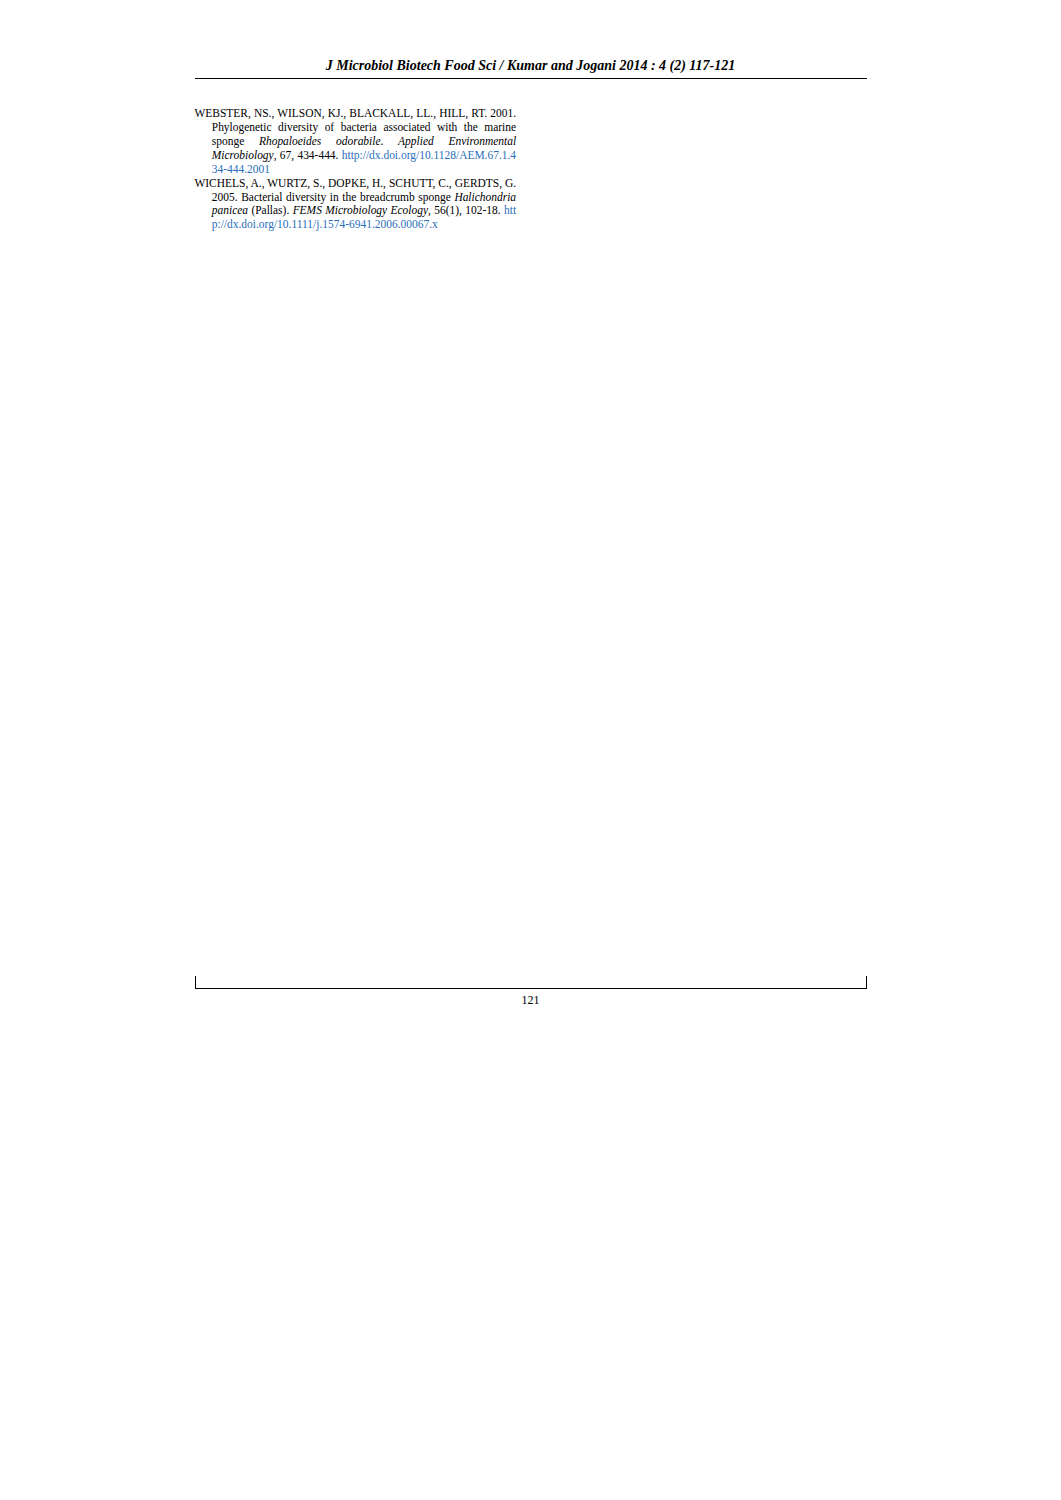J Microbiol Biotech Food Sci / Kumar and Jogani 2014 : 4 (2) 117-121
WEBSTER, NS., WILSON, KJ., BLACKALL, LL., HILL, RT. 2001. Phylogenetic diversity of bacteria associated with the marine sponge Rhopaloeides odorabile. Applied Environmental Microbiology, 67, 434-444. http://dx.doi.org/10.1128/AEM.67.1.434-444.2001
WICHELS, A., WURTZ, S., DOPKE, H., SCHUTT, C., GERDTS, G. 2005. Bacterial diversity in the breadcrumb sponge Halichondria panicea (Pallas). FEMS Microbiology Ecology, 56(1), 102-18. http://dx.doi.org/10.1111/j.1574-6941.2006.00067.x
121